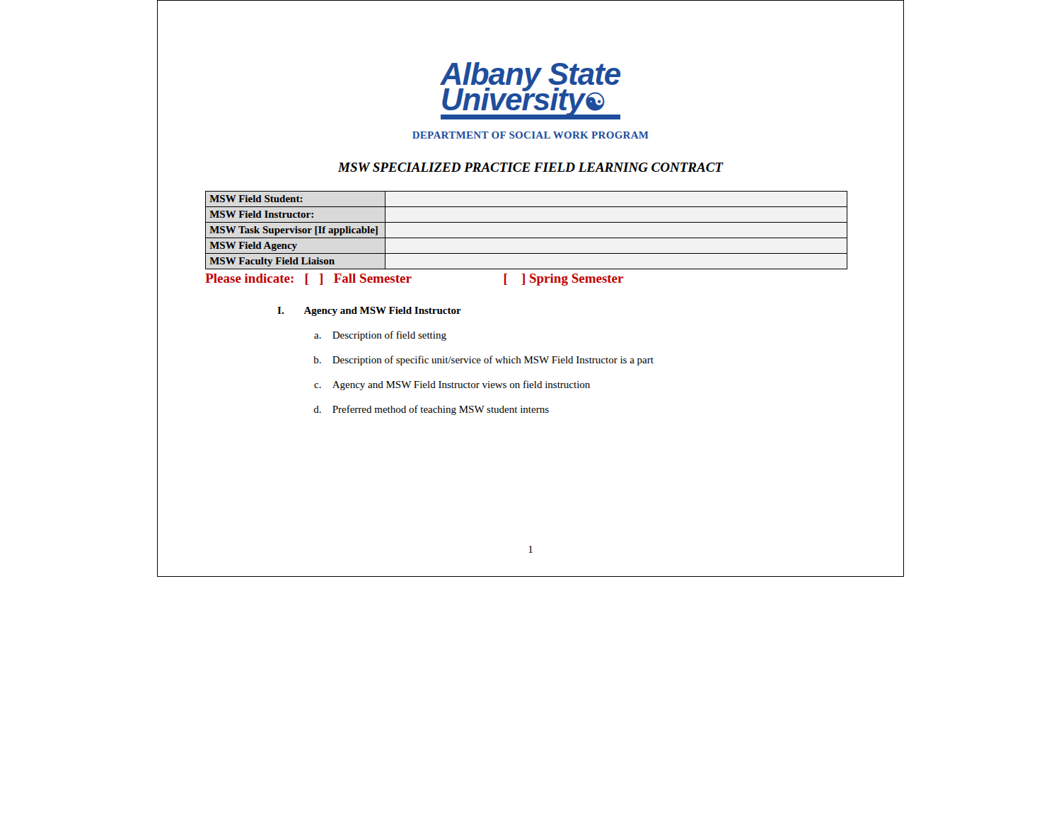Albany State University☯
DEPARTMENT OF SOCIAL WORK PROGRAM
MSW SPECIALIZED PRACTICE FIELD LEARNING CONTRACT
| MSW Field Student: | |
| MSW Field Instructor: | |
| MSW Task Supervisor [If applicable] | |
| MSW Field Agency | |
| MSW Faculty Field Liaison | |
Please indicate: [ ] Fall Semester [ ] Spring Semester
Agency and MSW Field Instructor
Description of field setting
Description of specific unit/service of which MSW Field Instructor is a part
Agency and MSW Field Instructor views on field instruction
Preferred method of teaching MSW student interns
1